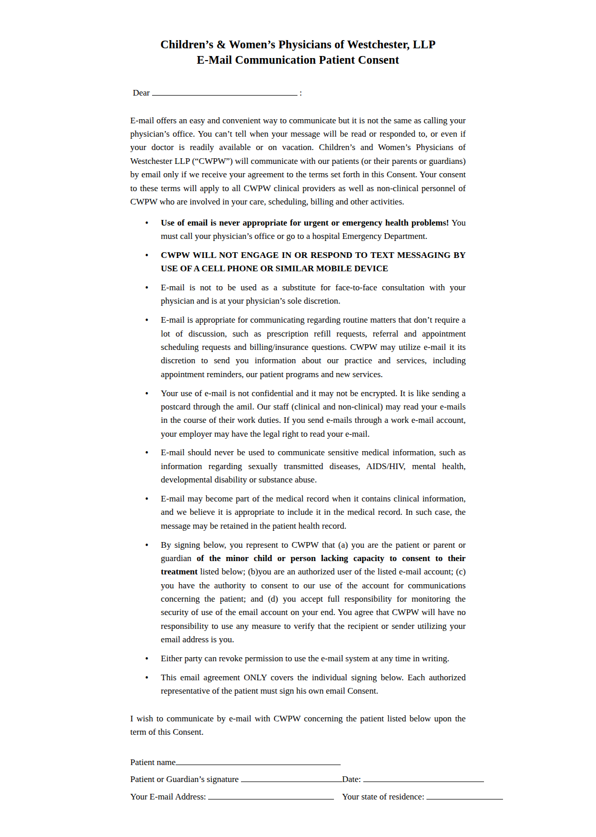Children’s & Women’s Physicians of Westchester, LLP
E-Mail Communication Patient Consent
Dear :
E-mail offers an easy and convenient way to communicate but it is not the same as calling your physician’s office. You can’t tell when your message will be read or responded to, or even if your doctor is readily available or on vacation. Children’s and Women’s Physicians of Westchester LLP (“CWPW”) will communicate with our patients (or their parents or guardians) by email only if we receive your agreement to the terms set forth in this Consent. Your consent to these terms will apply to all CWPW clinical providers as well as non-clinical personnel of CWPW who are involved in your care, scheduling, billing and other activities.
Use of email is never appropriate for urgent or emergency health problems! You must call your physician’s office or go to a hospital Emergency Department.
CWPW WILL NOT ENGAGE IN OR RESPOND TO TEXT MESSAGING BY USE OF A CELL PHONE OR SIMILAR MOBILE DEVICE
E-mail is not to be used as a substitute for face-to-face consultation with your physician and is at your physician’s sole discretion.
E-mail is appropriate for communicating regarding routine matters that don’t require a lot of discussion, such as prescription refill requests, referral and appointment scheduling requests and billing/insurance questions. CWPW may utilize e-mail it its discretion to send you information about our practice and services, including appointment reminders, our patient programs and new services.
Your use of e-mail is not confidential and it may not be encrypted. It is like sending a postcard through the amil. Our staff (clinical and non-clinical) may read your e-mails in the course of their work duties. If you send e-mails through a work e-mail account, your employer may have the legal right to read your e-mail.
E-mail should never be used to communicate sensitive medical information, such as information regarding sexually transmitted diseases, AIDS/HIV, mental health, developmental disability or substance abuse.
E-mail may become part of the medical record when it contains clinical information, and we believe it is appropriate to include it in the medical record. In such case, the message may be retained in the patient health record.
By signing below, you represent to CWPW that (a) you are the patient or parent or guardian of the minor child or person lacking capacity to consent to their treatment listed below; (b)you are an authorized user of the listed e-mail account; (c) you have the authority to consent to our use of the account for communications concerning the patient; and (d) you accept full responsibility for monitoring the security of use of the email account on your end. You agree that CWPW will have no responsibility to use any measure to verify that the recipient or sender utilizing your email address is you.
Either party can revoke permission to use the e-mail system at any time in writing.
This email agreement ONLY covers the individual signing below. Each authorized representative of the patient must sign his own email Consent.
I wish to communicate by e-mail with CWPW concerning the patient listed below upon the term of this Consent.
| Patient name | |
| Patient or Guardian’s signature | Date: |
| Your E-mail Address: | Your state of residence: |